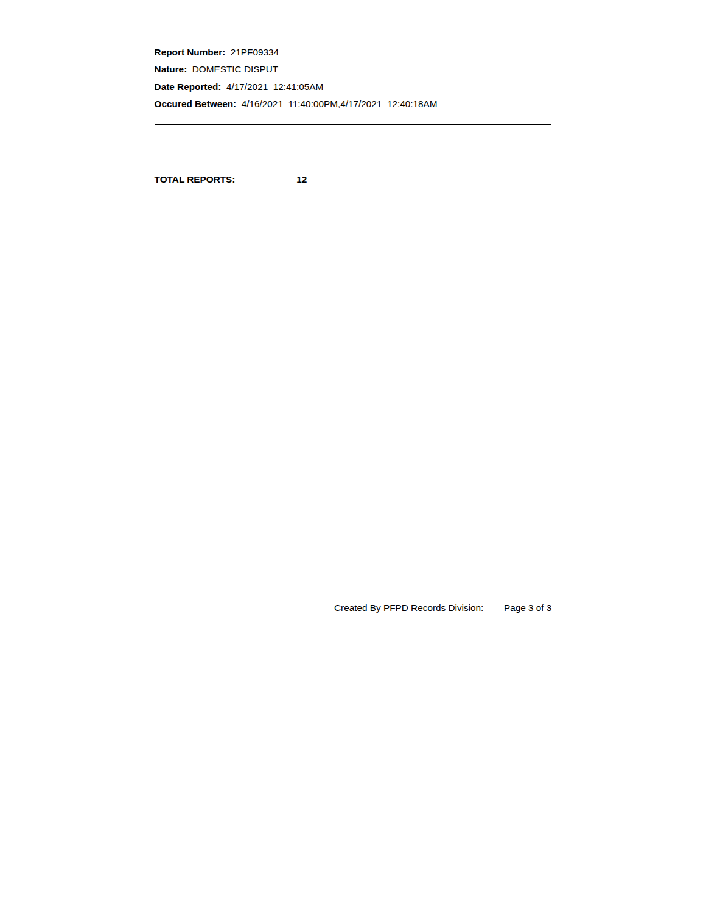Report Number: 21PF09334
Nature: DOMESTIC DISPUT
Date Reported: 4/17/2021 12:41:05AM
Occured Between: 4/16/2021 11:40:00PM,4/17/2021 12:40:18AM
TOTAL REPORTS: 12
Created By PFPD Records Division: Page 3 of 3